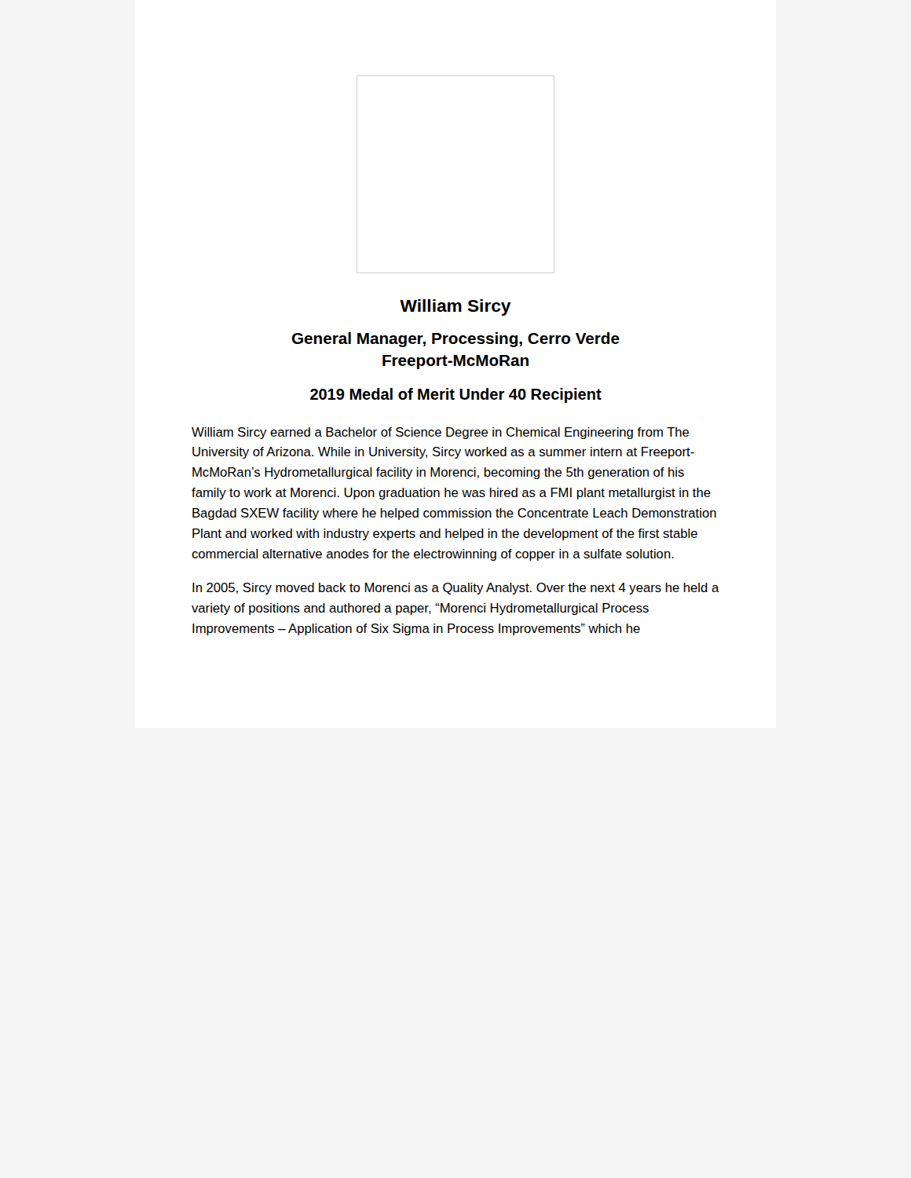William Sircy
General Manager, Processing, Cerro Verde
Freeport-McMoRan
2019 Medal of Merit Under 40 Recipient
William Sircy earned a Bachelor of Science Degree in Chemical Engineering from The University of Arizona. While in University, Sircy worked as a summer intern at Freeport-McMoRan’s Hydrometallurgical facility in Morenci, becoming the 5th generation of his family to work at Morenci. Upon graduation he was hired as a FMI plant metallurgist in the Bagdad SXEW facility where he helped commission the Concentrate Leach Demonstration Plant and worked with industry experts and helped in the development of the first stable commercial alternative anodes for the electrowinning of copper in a sulfate solution.
In 2005, Sircy moved back to Morenci as a Quality Analyst. Over the next 4 years he held a variety of positions and authored a paper, “Morenci Hydrometallurgical Process Improvements – Application of Six Sigma in Process Improvements” which he